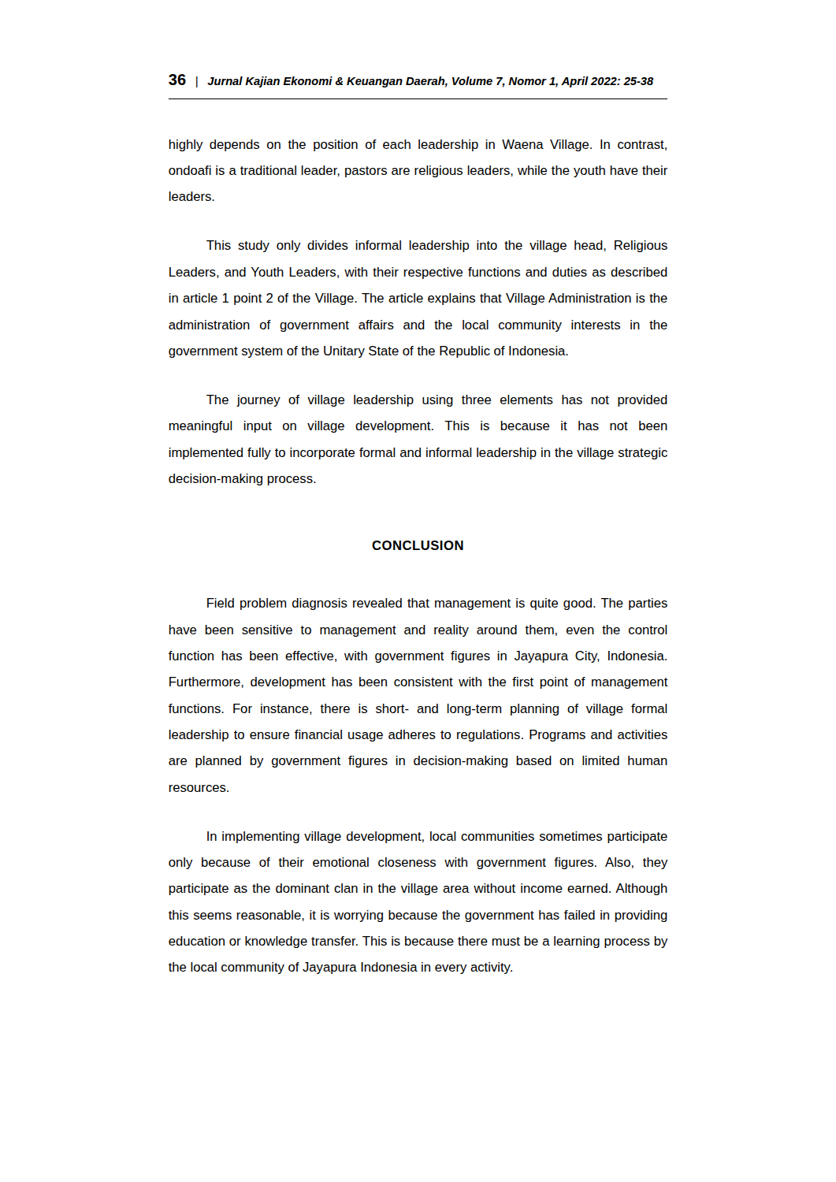36 | Jurnal Kajian Ekonomi & Keuangan Daerah, Volume 7, Nomor 1, April 2022: 25-38
highly depends on the position of each leadership in Waena Village. In contrast, ondoafi is a traditional leader, pastors are religious leaders, while the youth have their leaders.
This study only divides informal leadership into the village head, Religious Leaders, and Youth Leaders, with their respective functions and duties as described in article 1 point 2 of the Village. The article explains that Village Administration is the administration of government affairs and the local community interests in the government system of the Unitary State of the Republic of Indonesia.
The journey of village leadership using three elements has not provided meaningful input on village development. This is because it has not been implemented fully to incorporate formal and informal leadership in the village strategic decision-making process.
CONCLUSION
Field problem diagnosis revealed that management is quite good. The parties have been sensitive to management and reality around them, even the control function has been effective, with government figures in Jayapura City, Indonesia. Furthermore, development has been consistent with the first point of management functions. For instance, there is short- and long-term planning of village formal leadership to ensure financial usage adheres to regulations. Programs and activities are planned by government figures in decision-making based on limited human resources.
In implementing village development, local communities sometimes participate only because of their emotional closeness with government figures. Also, they participate as the dominant clan in the village area without income earned. Although this seems reasonable, it is worrying because the government has failed in providing education or knowledge transfer. This is because there must be a learning process by the local community of Jayapura Indonesia in every activity.